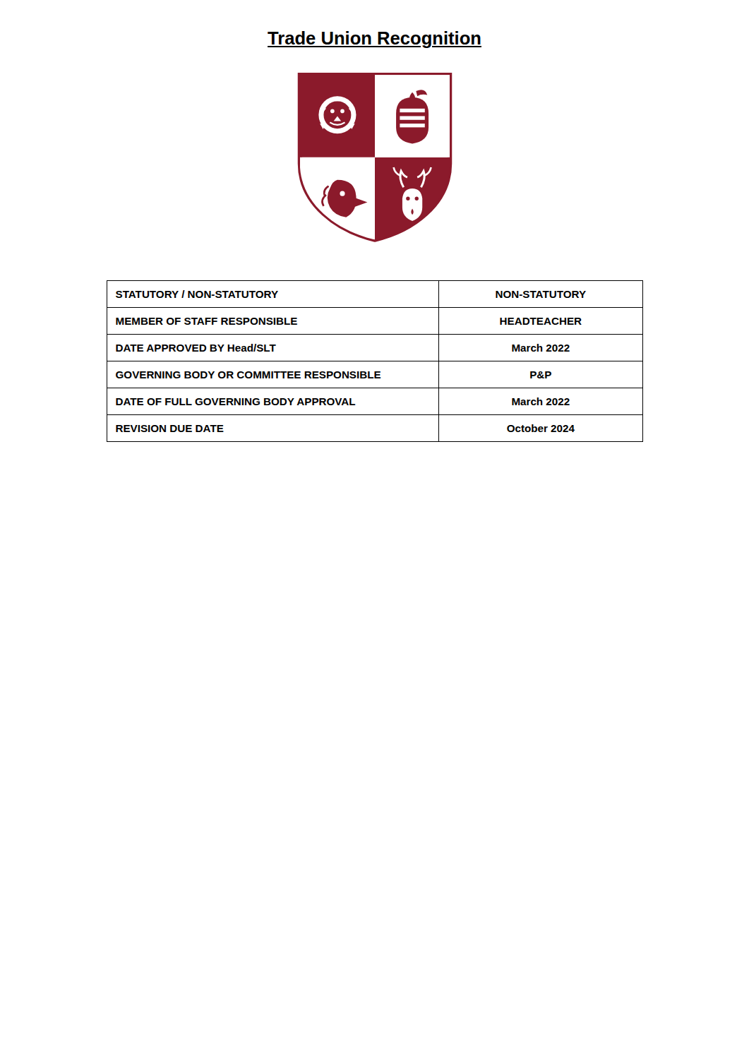Trade Union Recognition
| STATUTORY / NON-STATUTORY | NON-STATUTORY |
| MEMBER OF STAFF RESPONSIBLE | HEADTEACHER |
| DATE APPROVED BY Head/SLT | March 2022 |
| GOVERNING BODY OR COMMITTEE RESPONSIBLE | P&P |
| DATE OF FULL GOVERNING BODY APPROVAL | March 2022 |
| REVISION DUE DATE | October 2024 |